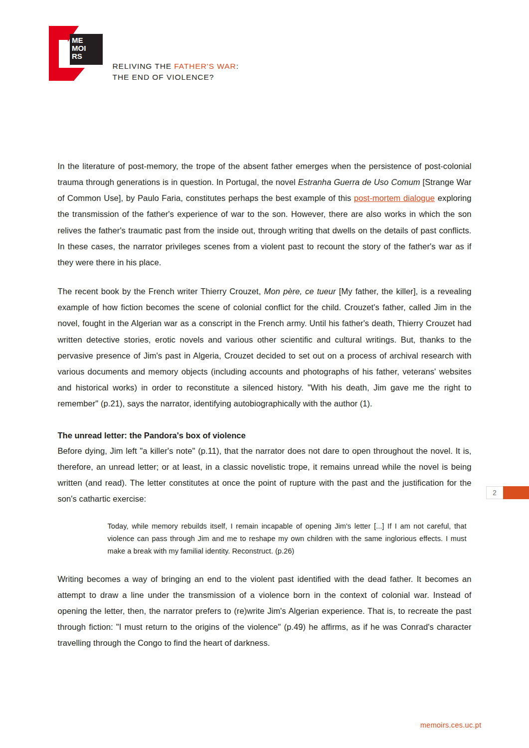ME MOI RS
Reliving the Father's War:
The End of Violence?
In the literature of post-memory, the trope of the absent father emerges when the persistence of post-colonial trauma through generations is in question. In Portugal, the novel Estranha Guerra de Uso Comum [Strange War of Common Use], by Paulo Faria, constitutes perhaps the best example of this post-mortem dialogue exploring the transmission of the father's experience of war to the son. However, there are also works in which the son relives the father's traumatic past from the inside out, through writing that dwells on the details of past conflicts. In these cases, the narrator privileges scenes from a violent past to recount the story of the father's war as if they were there in his place.
The recent book by the French writer Thierry Crouzet, Mon père, ce tueur [My father, the killer], is a revealing example of how fiction becomes the scene of colonial conflict for the child. Crouzet's father, called Jim in the novel, fought in the Algerian war as a conscript in the French army. Until his father's death, Thierry Crouzet had written detective stories, erotic novels and various other scientific and cultural writings. But, thanks to the pervasive presence of Jim's past in Algeria, Crouzet decided to set out on a process of archival research with various documents and memory objects (including accounts and photographs of his father, veterans' websites and historical works) in order to reconstitute a silenced history. "With his death, Jim gave me the right to remember" (p.21), says the narrator, identifying autobiographically with the author (1).
The unread letter: the Pandora's box of violence
Before dying, Jim left "a killer's note" (p.11), that the narrator does not dare to open throughout the novel. It is, therefore, an unread letter; or at least, in a classic novelistic trope, it remains unread while the novel is being written (and read). The letter constitutes at once the point of rupture with the past and the justification for the son's cathartic exercise:
Today, while memory rebuilds itself, I remain incapable of opening Jim's letter [...] If I am not careful, that violence can pass through Jim and me to reshape my own children with the same inglorious effects. I must make a break with my familial identity. Reconstruct. (p.26)
Writing becomes a way of bringing an end to the violent past identified with the dead father. It becomes an attempt to draw a line under the transmission of a violence born in the context of colonial war. Instead of opening the letter, then, the narrator prefers to (re)write Jim's Algerian experience. That is, to recreate the past through fiction: "I must return to the origins of the violence" (p.49) he affirms, as if he was Conrad's character travelling through the Congo to find the heart of darkness.
2
memoirs.ces.uc.pt